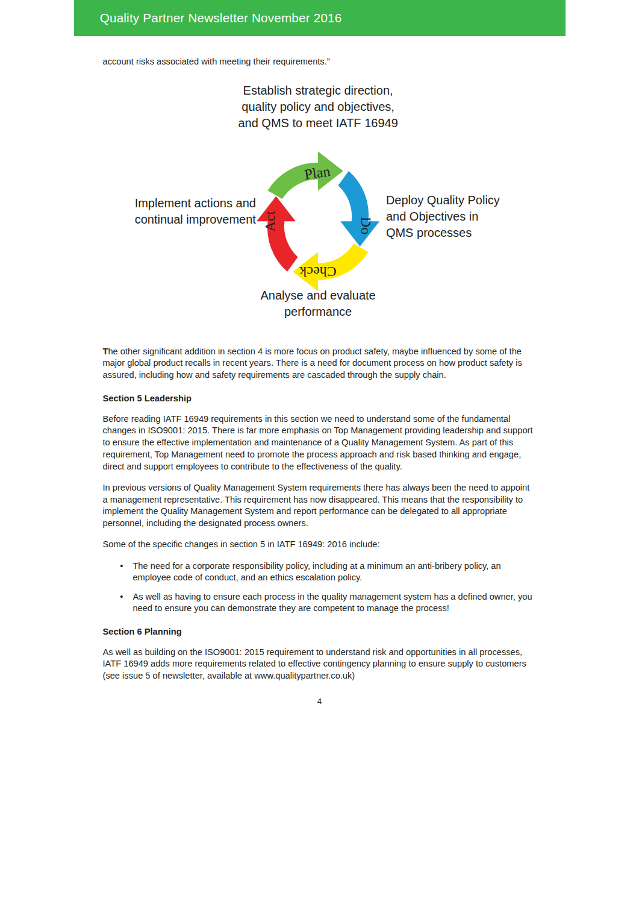Quality Partner Newsletter November 2016
account risks associated with meeting their requirements.”
Establish strategic direction,
quality policy and objectives,
and QMS to meet IATF 16949
Implement actions and
continual improvement
Deploy Quality Policy
and Objectives in
QMS processes
Plan Do Check Act
Analyse and evaluate
performance
The other significant addition in section 4 is more focus on product safety, maybe influenced by some of the major global product recalls in recent years. There is a need for document process on how product safety is assured, including how and safety requirements are cascaded through the supply chain.
Section 5 Leadership
Before reading IATF 16949 requirements in this section we need to understand some of the fundamental changes in ISO9001: 2015. There is far more emphasis on Top Management providing leadership and support to ensure the effective implementation and maintenance of a Quality Management System. As part of this requirement, Top Management need to promote the process approach and risk based thinking and engage, direct and support employees to contribute to the effectiveness of the quality.
In previous versions of Quality Management System requirements there has always been the need to appoint a management representative. This requirement has now disappeared. This means that the responsibility to implement the Quality Management System and report performance can be delegated to all appropriate personnel, including the designated process owners.
Some of the specific changes in section 5 in IATF 16949: 2016 include:
The need for a corporate responsibility policy, including at a minimum an anti-bribery policy, an employee code of conduct, and an ethics escalation policy.
As well as having to ensure each process in the quality management system has a defined owner, you need to ensure you can demonstrate they are competent to manage the process!
Section 6 Planning
As well as building on the ISO9001: 2015 requirement to understand risk and opportunities in all processes, IATF 16949 adds more requirements related to effective contingency planning to ensure supply to customers (see issue 5 of newsletter, available at www.qualitypartner.co.uk)
4